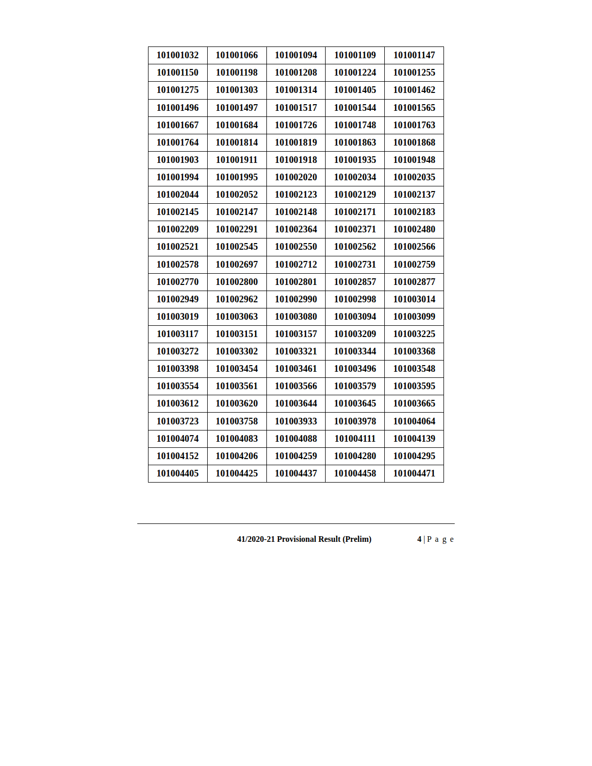| 101001032 | 101001066 | 101001094 | 101001109 | 101001147 |
| 101001150 | 101001198 | 101001208 | 101001224 | 101001255 |
| 101001275 | 101001303 | 101001314 | 101001405 | 101001462 |
| 101001496 | 101001497 | 101001517 | 101001544 | 101001565 |
| 101001667 | 101001684 | 101001726 | 101001748 | 101001763 |
| 101001764 | 101001814 | 101001819 | 101001863 | 101001868 |
| 101001903 | 101001911 | 101001918 | 101001935 | 101001948 |
| 101001994 | 101001995 | 101002020 | 101002034 | 101002035 |
| 101002044 | 101002052 | 101002123 | 101002129 | 101002137 |
| 101002145 | 101002147 | 101002148 | 101002171 | 101002183 |
| 101002209 | 101002291 | 101002364 | 101002371 | 101002480 |
| 101002521 | 101002545 | 101002550 | 101002562 | 101002566 |
| 101002578 | 101002697 | 101002712 | 101002731 | 101002759 |
| 101002770 | 101002800 | 101002801 | 101002857 | 101002877 |
| 101002949 | 101002962 | 101002990 | 101002998 | 101003014 |
| 101003019 | 101003063 | 101003080 | 101003094 | 101003099 |
| 101003117 | 101003151 | 101003157 | 101003209 | 101003225 |
| 101003272 | 101003302 | 101003321 | 101003344 | 101003368 |
| 101003398 | 101003454 | 101003461 | 101003496 | 101003548 |
| 101003554 | 101003561 | 101003566 | 101003579 | 101003595 |
| 101003612 | 101003620 | 101003644 | 101003645 | 101003665 |
| 101003723 | 101003758 | 101003933 | 101003978 | 101004064 |
| 101004074 | 101004083 | 101004088 | 101004111 | 101004139 |
| 101004152 | 101004206 | 101004259 | 101004280 | 101004295 |
| 101004405 | 101004425 | 101004437 | 101004458 | 101004471 |
41/2020-21 Provisional Result (Prelim)
4 | P a g e